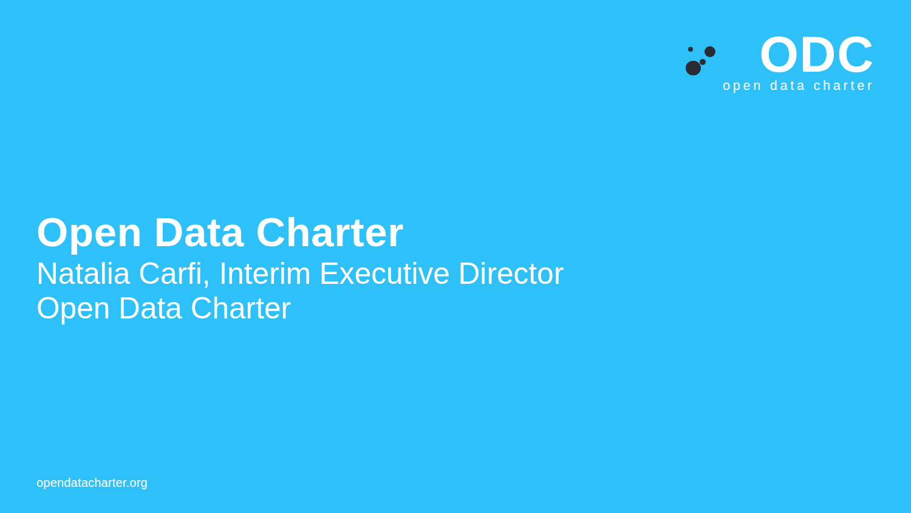ODC open data charter
Open Data Charter
Natalia Carfi, Interim Executive Director Open Data Charter
opendatacharter.org